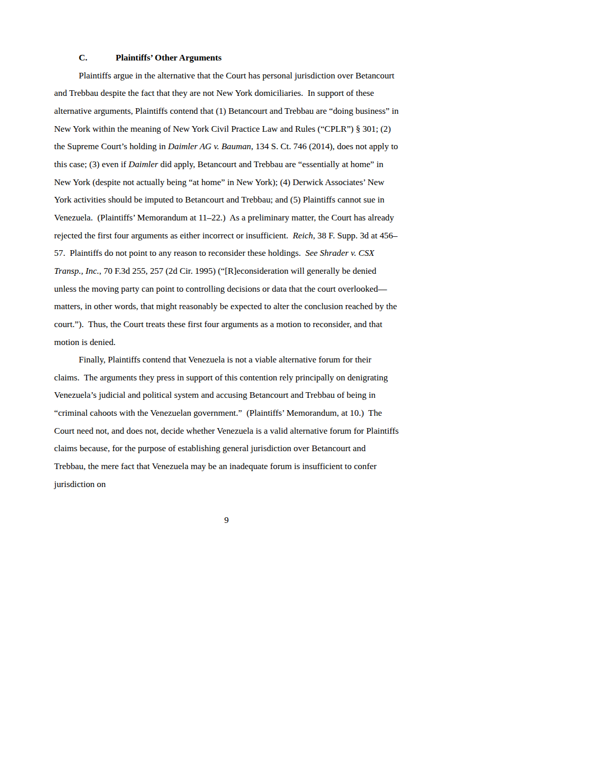C. Plaintiffs’ Other Arguments
Plaintiffs argue in the alternative that the Court has personal jurisdiction over Betancourt and Trebbau despite the fact that they are not New York domiciliaries. In support of these alternative arguments, Plaintiffs contend that (1) Betancourt and Trebbau are “doing business” in New York within the meaning of New York Civil Practice Law and Rules (“CPLR”) § 301; (2) the Supreme Court’s holding in Daimler AG v. Bauman, 134 S. Ct. 746 (2014), does not apply to this case; (3) even if Daimler did apply, Betancourt and Trebbau are “essentially at home” in New York (despite not actually being “at home” in New York); (4) Derwick Associates’ New York activities should be imputed to Betancourt and Trebbau; and (5) Plaintiffs cannot sue in Venezuela. (Plaintiffs’ Memorandum at 11–22.) As a preliminary matter, the Court has already rejected the first four arguments as either incorrect or insufficient. Reich, 38 F. Supp. 3d at 456–57. Plaintiffs do not point to any reason to reconsider these holdings. See Shrader v. CSX Transp., Inc., 70 F.3d 255, 257 (2d Cir. 1995) (“[R]econsideration will generally be denied unless the moving party can point to controlling decisions or data that the court overlooked—matters, in other words, that might reasonably be expected to alter the conclusion reached by the court.”). Thus, the Court treats these first four arguments as a motion to reconsider, and that motion is denied.
Finally, Plaintiffs contend that Venezuela is not a viable alternative forum for their claims. The arguments they press in support of this contention rely principally on denigrating Venezuela’s judicial and political system and accusing Betancourt and Trebbau of being in “criminal cahoots with the Venezuelan government.” (Plaintiffs’ Memorandum, at 10.) The Court need not, and does not, decide whether Venezuela is a valid alternative forum for Plaintiffs claims because, for the purpose of establishing general jurisdiction over Betancourt and Trebbau, the mere fact that Venezuela may be an inadequate forum is insufficient to confer jurisdiction on
9